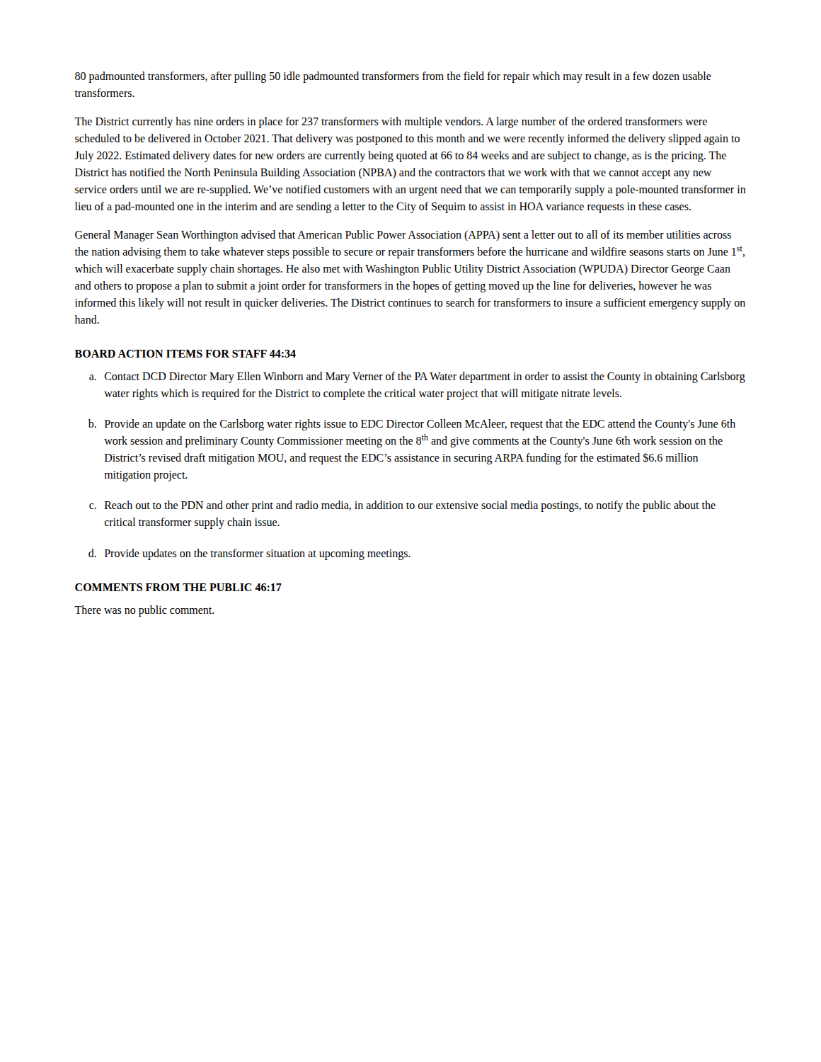80 padmounted transformers, after pulling 50 idle padmounted transformers from the field for repair which may result in a few dozen usable transformers.
The District currently has nine orders in place for 237 transformers with multiple vendors. A large number of the ordered transformers were scheduled to be delivered in October 2021. That delivery was postponed to this month and we were recently informed the delivery slipped again to July 2022. Estimated delivery dates for new orders are currently being quoted at 66 to 84 weeks and are subject to change, as is the pricing. The District has notified the North Peninsula Building Association (NPBA) and the contractors that we work with that we cannot accept any new service orders until we are re-supplied. We’ve notified customers with an urgent need that we can temporarily supply a pole-mounted transformer in lieu of a pad-mounted one in the interim and are sending a letter to the City of Sequim to assist in HOA variance requests in these cases.
General Manager Sean Worthington advised that American Public Power Association (APPA) sent a letter out to all of its member utilities across the nation advising them to take whatever steps possible to secure or repair transformers before the hurricane and wildfire seasons starts on June 1st, which will exacerbate supply chain shortages. He also met with Washington Public Utility District Association (WPUDA) Director George Caan and others to propose a plan to submit a joint order for transformers in the hopes of getting moved up the line for deliveries, however he was informed this likely will not result in quicker deliveries. The District continues to search for transformers to insure a sufficient emergency supply on hand.
BOARD ACTION ITEMS FOR STAFF 44:34
Contact DCD Director Mary Ellen Winborn and Mary Verner of the PA Water department in order to assist the County in obtaining Carlsborg water rights which is required for the District to complete the critical water project that will mitigate nitrate levels.
Provide an update on the Carlsborg water rights issue to EDC Director Colleen McAleer, request that the EDC attend the County's June 6th work session and preliminary County Commissioner meeting on the 8th and give comments at the County's June 6th work session on the District’s revised draft mitigation MOU, and request the EDC’s assistance in securing ARPA funding for the estimated $6.6 million mitigation project.
Reach out to the PDN and other print and radio media, in addition to our extensive social media postings, to notify the public about the critical transformer supply chain issue.
Provide updates on the transformer situation at upcoming meetings.
COMMENTS FROM THE PUBLIC 46:17
There was no public comment.